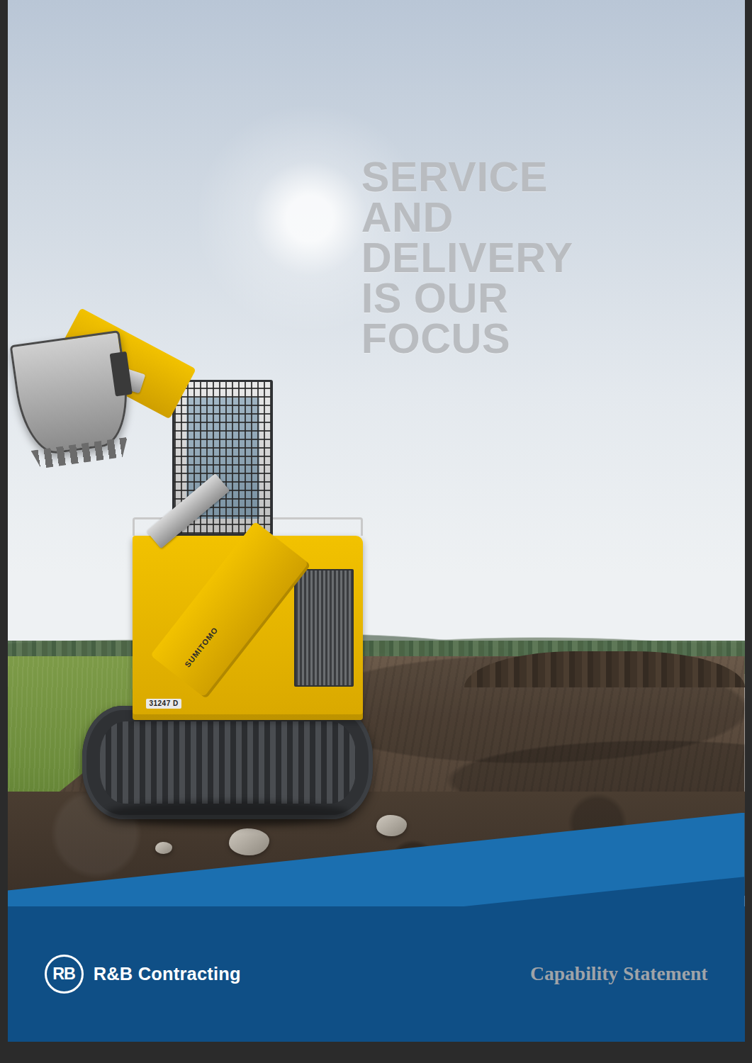31247 D
SUMITOMO
Service
and
delivery
is our
focus
RB
R&B Contracting
Capability Statement